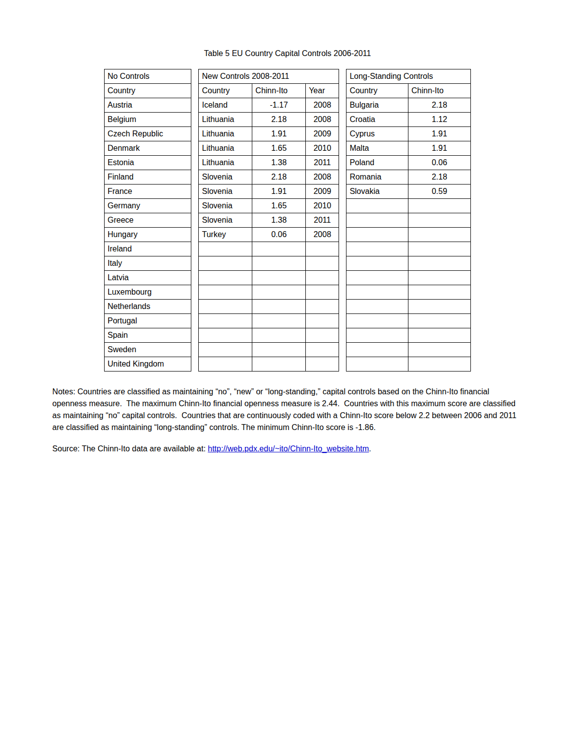Table 5 EU Country Capital Controls 2006-2011
| No Controls | | New Controls 2008-2011 | | Long-Standing Controls |
| Country | | Country | Chinn-Ito | Year | | Country | Chinn-Ito |
| Austria | | Iceland | -1.17 | 2008 | | Bulgaria | 2.18 |
| Belgium | | Lithuania | 2.18 | 2008 | | Croatia | 1.12 |
| Czech Republic | | Lithuania | 1.91 | 2009 | | Cyprus | 1.91 |
| Denmark | | Lithuania | 1.65 | 2010 | | Malta | 1.91 |
| Estonia | | Lithuania | 1.38 | 2011 | | Poland | 0.06 |
| Finland | | Slovenia | 2.18 | 2008 | | Romania | 2.18 |
| France | | Slovenia | 1.91 | 2009 | | Slovakia | 0.59 |
| Germany | | Slovenia | 1.65 | 2010 | | | |
| Greece | | Slovenia | 1.38 | 2011 | | | |
| Hungary | | Turkey | 0.06 | 2008 | | | |
| Ireland | | | | | | | |
| Italy | | | | | | | |
| Latvia | | | | | | | |
| Luxembourg | | | | | | | |
| Netherlands | | | | | | | |
| Portugal | | | | | | | |
| Spain | | | | | | | |
| Sweden | | | | | | | |
| United Kingdom | | | | | | | |
Notes: Countries are classified as maintaining “no”, “new” or “long-standing,” capital controls based on the Chinn-Ito financial openness measure. The maximum Chinn-Ito financial openness measure is 2.44. Countries with this maximum score are classified as maintaining “no” capital controls. Countries that are continuously coded with a Chinn-Ito score below 2.2 between 2006 and 2011 are classified as maintaining “long-standing” controls. The minimum Chinn-Ito score is -1.86.
Source: The Chinn-Ito data are available at: http://web.pdx.edu/~ito/Chinn-Ito_website.htm.